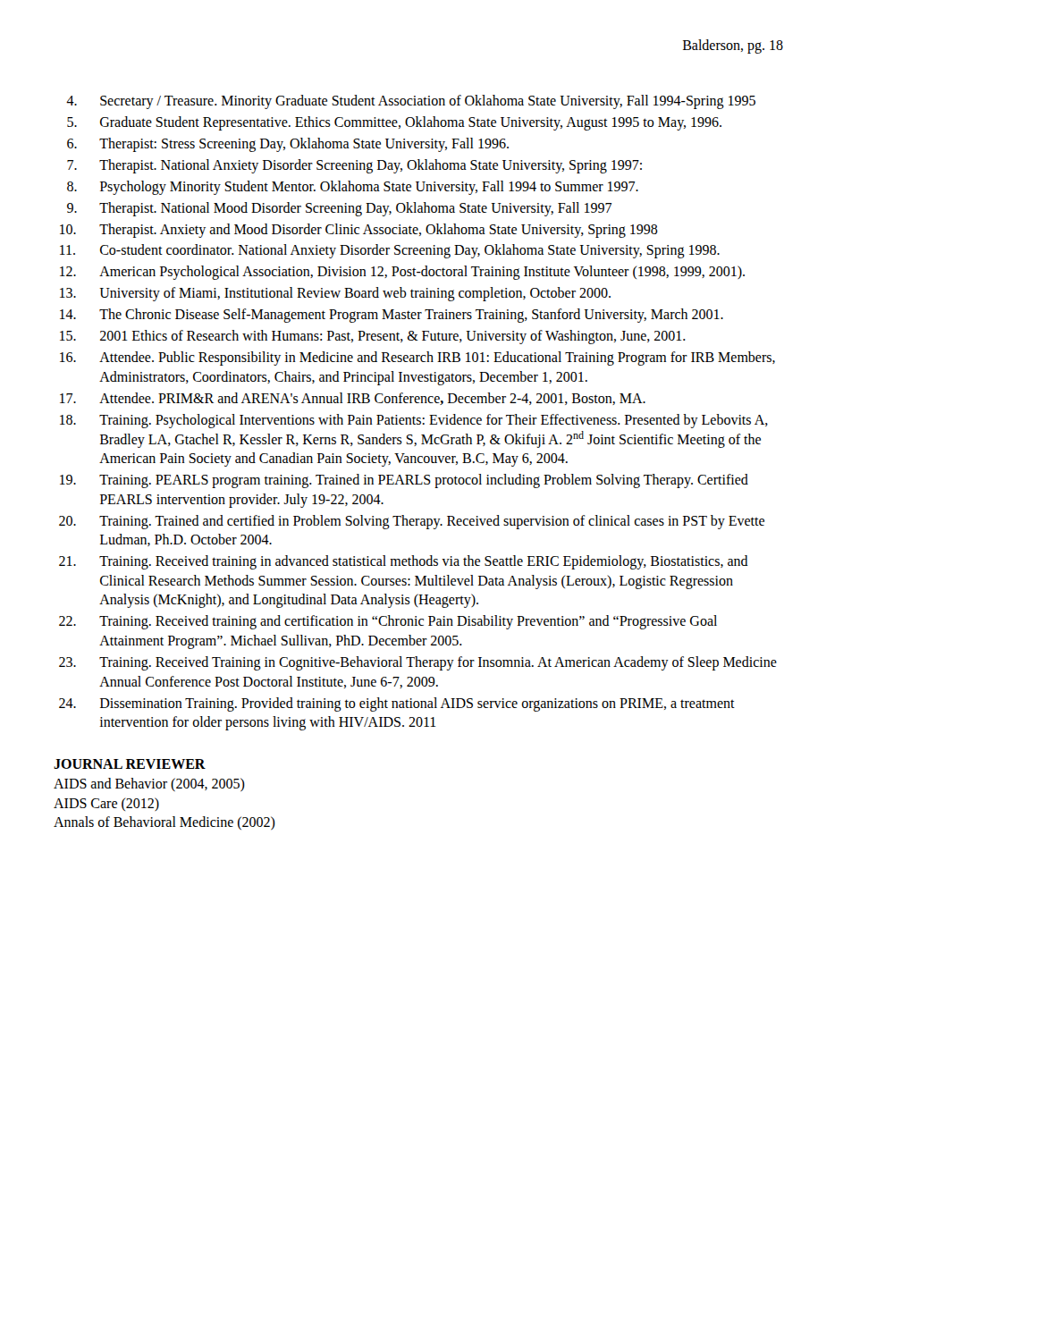Balderson, pg. 18
Secretary / Treasure. Minority Graduate Student Association of Oklahoma State University, Fall 1994-Spring 1995
Graduate Student Representative. Ethics Committee, Oklahoma State University, August 1995 to May, 1996.
Therapist: Stress Screening Day, Oklahoma State University, Fall 1996.
Therapist. National Anxiety Disorder Screening Day, Oklahoma State University, Spring 1997:
Psychology Minority Student Mentor. Oklahoma State University, Fall 1994 to Summer 1997.
Therapist. National Mood Disorder Screening Day, Oklahoma State University, Fall 1997
Therapist. Anxiety and Mood Disorder Clinic Associate, Oklahoma State University, Spring 1998
Co-student coordinator. National Anxiety Disorder Screening Day, Oklahoma State University, Spring 1998.
American Psychological Association, Division 12, Post-doctoral Training Institute Volunteer (1998, 1999, 2001).
University of Miami, Institutional Review Board web training completion, October 2000.
The Chronic Disease Self-Management Program Master Trainers Training, Stanford University, March 2001.
2001 Ethics of Research with Humans: Past, Present, & Future, University of Washington, June, 2001.
Attendee. Public Responsibility in Medicine and Research IRB 101: Educational Training Program for IRB Members, Administrators, Coordinators, Chairs, and Principal Investigators, December 1, 2001.
Attendee. PRIM&R and ARENA's Annual IRB Conference, December 2-4, 2001, Boston, MA.
Training. Psychological Interventions with Pain Patients: Evidence for Their Effectiveness. Presented by Lebovits A, Bradley LA, Gtachel R, Kessler R, Kerns R, Sanders S, McGrath P, & Okifuji A. 2nd Joint Scientific Meeting of the American Pain Society and Canadian Pain Society, Vancouver, B.C, May 6, 2004.
Training. PEARLS program training. Trained in PEARLS protocol including Problem Solving Therapy. Certified PEARLS intervention provider. July 19-22, 2004.
Training. Trained and certified in Problem Solving Therapy. Received supervision of clinical cases in PST by Evette Ludman, Ph.D. October 2004.
Training. Received training in advanced statistical methods via the Seattle ERIC Epidemiology, Biostatistics, and Clinical Research Methods Summer Session. Courses: Multilevel Data Analysis (Leroux), Logistic Regression Analysis (McKnight), and Longitudinal Data Analysis (Heagerty).
Training. Received training and certification in “Chronic Pain Disability Prevention” and “Progressive Goal Attainment Program”. Michael Sullivan, PhD. December 2005.
Training. Received Training in Cognitive-Behavioral Therapy for Insomnia. At American Academy of Sleep Medicine Annual Conference Post Doctoral Institute, June 6-7, 2009.
Dissemination Training. Provided training to eight national AIDS service organizations on PRIME, a treatment intervention for older persons living with HIV/AIDS. 2011
Journal Reviewer
AIDS and Behavior (2004, 2005)
AIDS Care (2012)
Annals of Behavioral Medicine (2002)